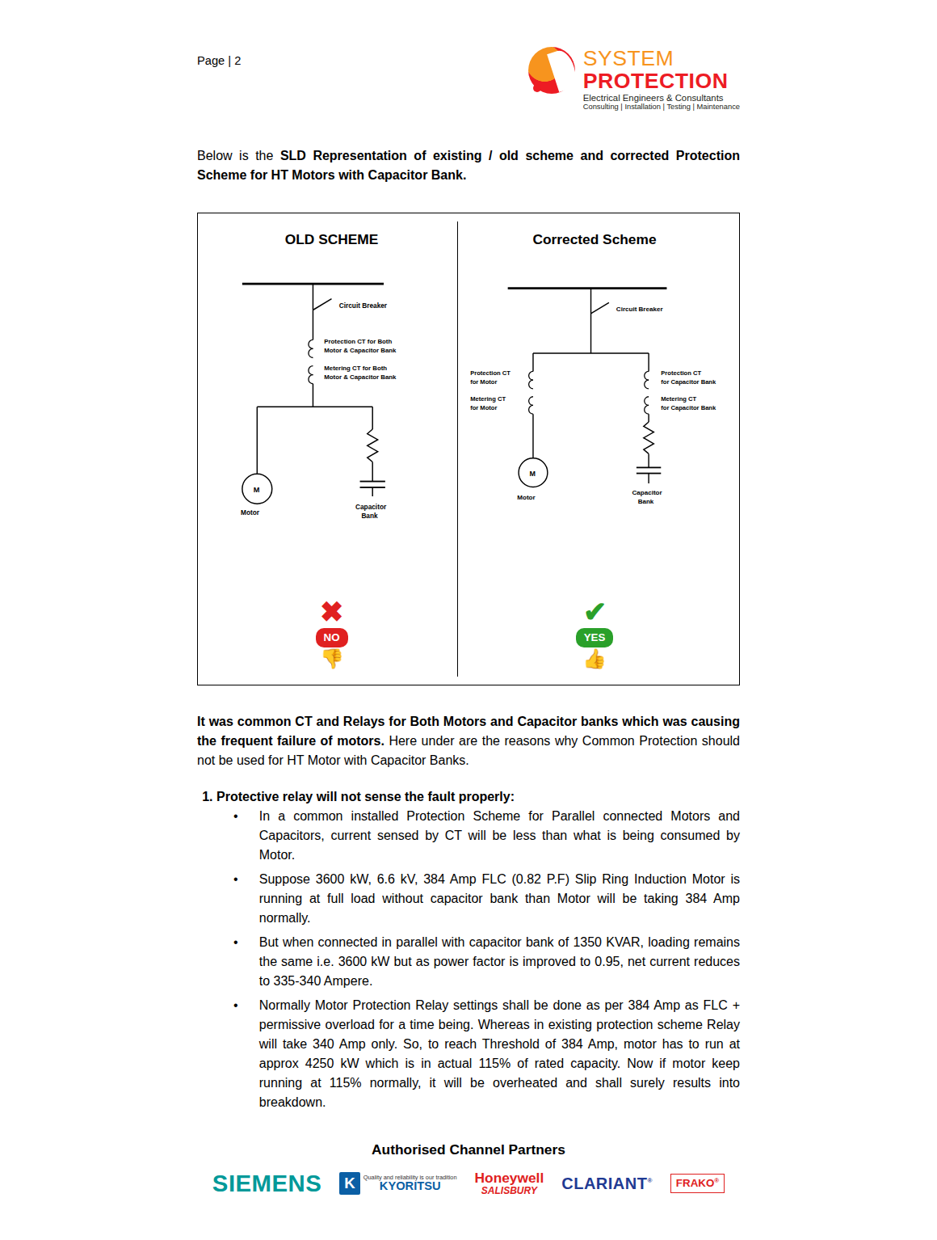Page | 2
SYSTEM
PROTECTION
Electrical Engineers & Consultants
Consulting | Installation | Testing | Maintenance
Below is the SLD Representation of existing / old scheme and corrected Protection Scheme for HT Motors with Capacitor Bank.
OLD SCHEME
Circuit Breaker Protection CT for Both Motor & Capacitor Bank Metering CT for Both Motor & Capacitor Bank M Motor Capacitor Bank
✖
NO
👎
Corrected Scheme
Circuit Breaker Protection CT for Motor Metering CT for Motor M Motor Protection CT for Capacitor Bank Metering CT for Capacitor Bank Capacitor Bank
✔
YES
👍
It was common CT and Relays for Both Motors and Capacitor banks which was causing the frequent failure of motors. Here under are the reasons why Common Protection should not be used for HT Motor with Capacitor Banks.
Protective relay will not sense the fault properly:
In a common installed Protection Scheme for Parallel connected Motors and Capacitors, current sensed by CT will be less than what is being consumed by Motor.
Suppose 3600 kW, 6.6 kV, 384 Amp FLC (0.82 P.F) Slip Ring Induction Motor is running at full load without capacitor bank than Motor will be taking 384 Amp normally.
But when connected in parallel with capacitor bank of 1350 KVAR, loading remains the same i.e. 3600 kW but as power factor is improved to 0.95, net current reduces to 335-340 Ampere.
Normally Motor Protection Relay settings shall be done as per 384 Amp as FLC + permissive overload for a time being. Whereas in existing protection scheme Relay will take 340 Amp only. So, to reach Threshold of 384 Amp, motor has to run at approx 4250 kW which is in actual 115% of rated capacity. Now if motor keep running at 115% normally, it will be overheated and shall surely results into breakdown.
Authorised Channel Partners
SIEMENS
K Quality and reliability is our tradition KYORITSU
Honeywell SALISBURY
CLARIANT®
FRAKO®